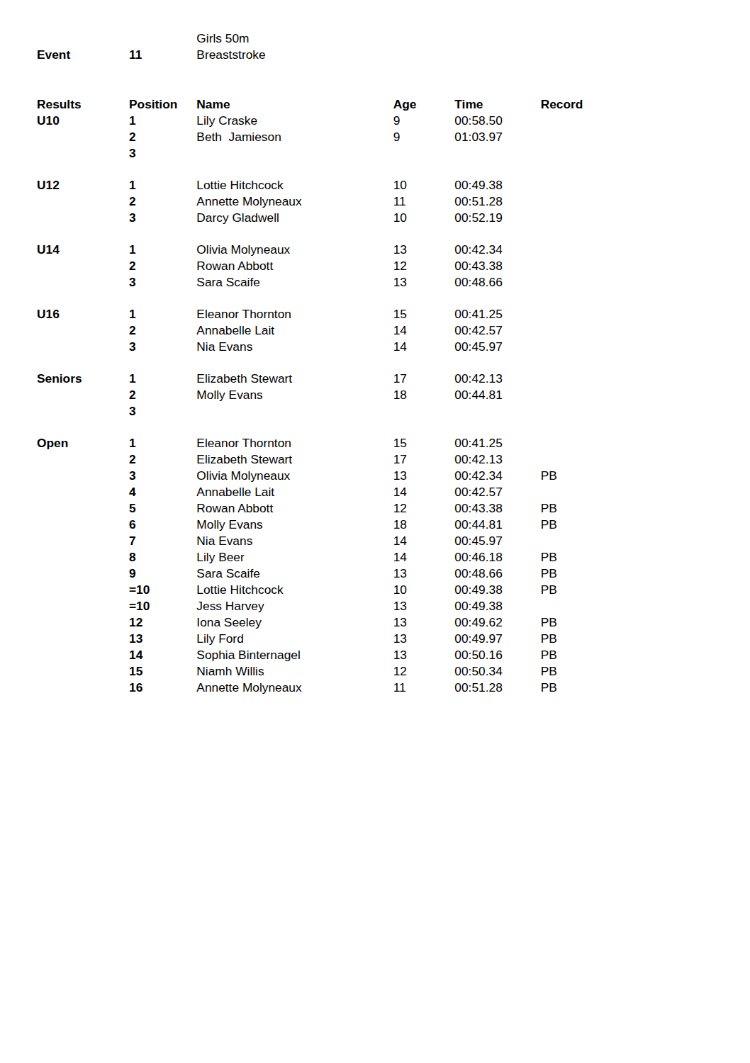| | | Girls 50m | | | |
| Event | 11 | Breaststroke | | | |
| Results | Position | Name | Age | Time | Record |
| U10 | 1 | Lily Craske | 9 | 00:58.50 | |
| | 2 | Beth Jamieson | 9 | 01:03.97 | |
| | 3 | | | | |
| U12 | 1 | Lottie Hitchcock | 10 | 00:49.38 | |
| | 2 | Annette Molyneaux | 11 | 00:51.28 | |
| | 3 | Darcy Gladwell | 10 | 00:52.19 | |
| U14 | 1 | Olivia Molyneaux | 13 | 00:42.34 | |
| | 2 | Rowan Abbott | 12 | 00:43.38 | |
| | 3 | Sara Scaife | 13 | 00:48.66 | |
| U16 | 1 | Eleanor Thornton | 15 | 00:41.25 | |
| | 2 | Annabelle Lait | 14 | 00:42.57 | |
| | 3 | Nia Evans | 14 | 00:45.97 | |
| Seniors | 1 | Elizabeth Stewart | 17 | 00:42.13 | |
| | 2 | Molly Evans | 18 | 00:44.81 | |
| | 3 | | | | |
| Open | 1 | Eleanor Thornton | 15 | 00:41.25 | |
| | 2 | Elizabeth Stewart | 17 | 00:42.13 | |
| | 3 | Olivia Molyneaux | 13 | 00:42.34 | PB |
| | 4 | Annabelle Lait | 14 | 00:42.57 | |
| | 5 | Rowan Abbott | 12 | 00:43.38 | PB |
| | 6 | Molly Evans | 18 | 00:44.81 | PB |
| | 7 | Nia Evans | 14 | 00:45.97 | |
| | 8 | Lily Beer | 14 | 00:46.18 | PB |
| | 9 | Sara Scaife | 13 | 00:48.66 | PB |
| | =10 | Lottie Hitchcock | 10 | 00:49.38 | PB |
| | =10 | Jess Harvey | 13 | 00:49.38 | |
| | 12 | Iona Seeley | 13 | 00:49.62 | PB |
| | 13 | Lily Ford | 13 | 00:49.97 | PB |
| | 14 | Sophia Binternagel | 13 | 00:50.16 | PB |
| | 15 | Niamh Willis | 12 | 00:50.34 | PB |
| | 16 | Annette Molyneaux | 11 | 00:51.28 | PB |